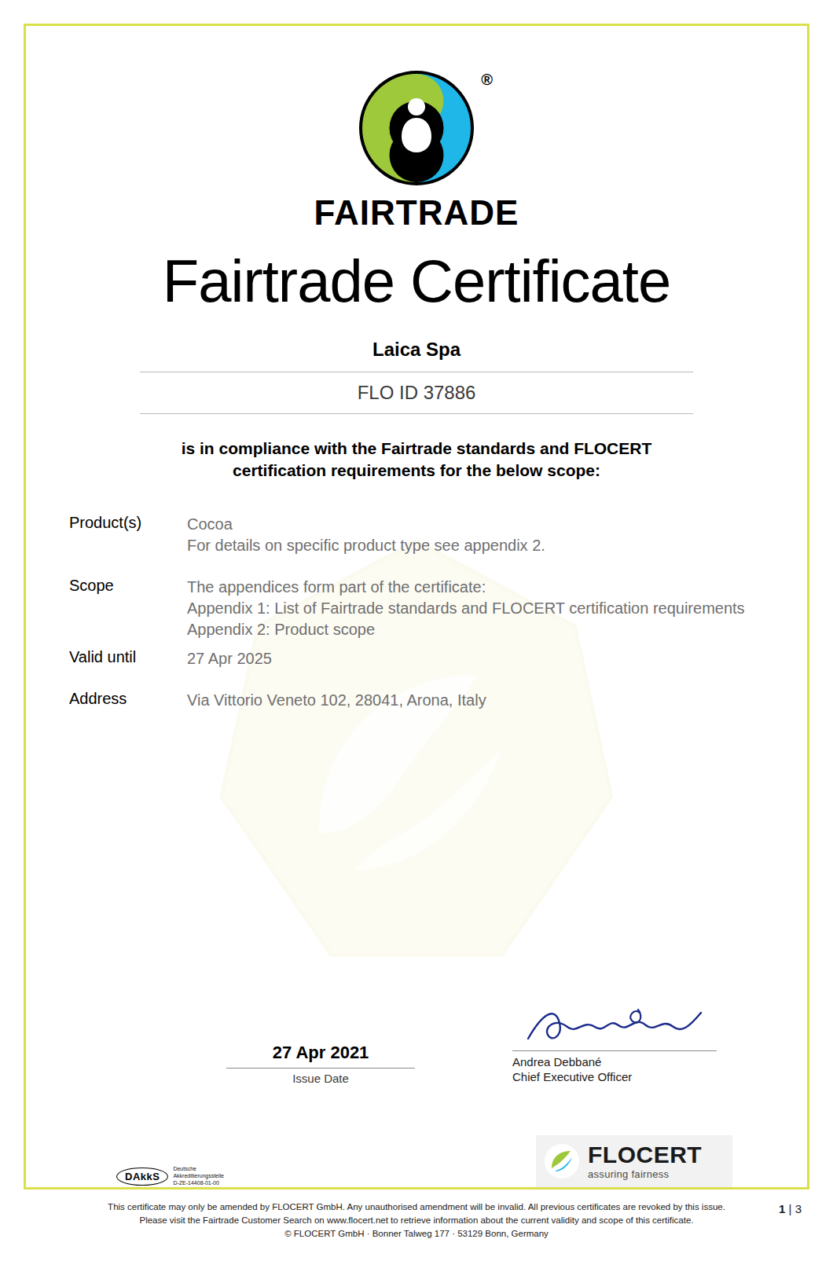®
FAIRTRADE
Fairtrade Certificate
Laica Spa
FLO ID 37886
is in compliance with the Fairtrade standards and FLOCERT
certification requirements for the below scope:
| Product(s) | Cocoa For details on specific product type see appendix 2. |
| Scope | The appendices form part of the certificate: Appendix 1: List of Fairtrade standards and FLOCERT certification requirements Appendix 2: Product scope |
| Valid until | 27 Apr 2025 |
| Address | Via Vittorio Veneto 102, 28041, Arona, Italy |
27 Apr 2021
Issue Date
Andrea Debbané
Chief Executive Officer
DAkkS
Deutsche
Akkreditierungsstelle
D-ZE-14408-01-00
FLOCERT
assuring fairness
1 | 3
This certificate may only be amended by FLOCERT GmbH. Any unauthorised amendment will be invalid. All previous certificates are revoked by this issue.
Please visit the Fairtrade Customer Search on www.flocert.net to retrieve information about the current validity and scope of this certificate.
© FLOCERT GmbH · Bonner Talweg 177 · 53129 Bonn, Germany